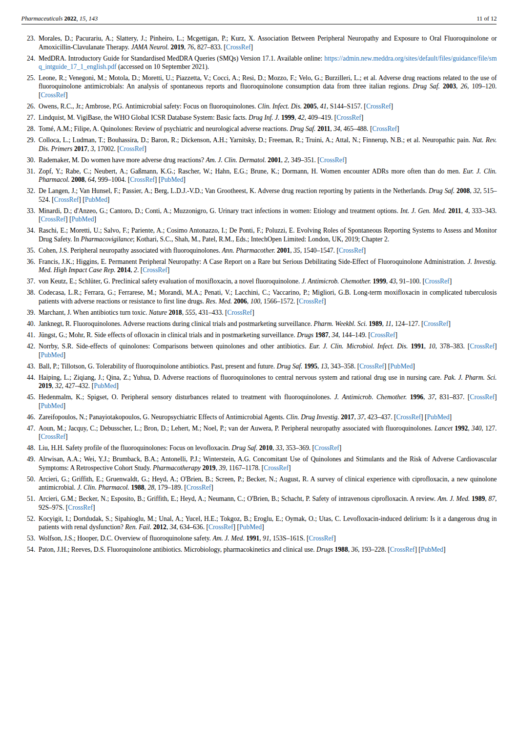Pharmaceuticals 2022, 15, 143
11 of 12
23. Morales, D.; Pacurariu, A.; Slattery, J.; Pinheiro, L.; Mcgettigan, P.; Kurz, X. Association Between Peripheral Neuropathy and Exposure to Oral Fluoroquinolone or Amoxicillin-Clavulanate Therapy. JAMA Neurol. 2019, 76, 827–833. [CrossRef]
24. MedDRA. Introductory Guide for Standardised MedDRA Queries (SMQs) Version 17.1. Available online: https://admin.new.meddra.org/sites/default/files/guidance/file/smq_intguide_17_1_english.pdf (accessed on 10 September 2021).
25. Leone, R.; Venegoni, M.; Motola, D.; Moretti, U.; Piazzetta, V.; Cocci, A.; Resi, D.; Mozzo, F.; Velo, G.; Burzilleri, L.; et al. Adverse drug reactions related to the use of fluoroquinolone antimicrobials: An analysis of spontaneous reports and fluoroquinolone consumption data from three italian regions. Drug Saf. 2003, 26, 109–120. [CrossRef]
26. Owens, R.C., Jr.; Ambrose, P.G. Antimicrobial safety: Focus on fluoroquinolones. Clin. Infect. Dis. 2005, 41, S144–S157. [CrossRef]
27. Lindquist, M. VigiBase, the WHO Global ICSR Database System: Basic facts. Drug Inf. J. 1999, 42, 409–419. [CrossRef]
28. Tomé, A.M.; Filipe, A. Quinolones: Review of psychiatric and neurological adverse reactions. Drug Saf. 2011, 34, 465–488. [CrossRef]
29. Colloca, L.; Ludman, T.; Bouhassira, D.; Baron, R.; Dickenson, A.H.; Yarnitsky, D.; Freeman, R.; Truini, A.; Attal, N.; Finnerup, N.B.; et al. Neuropathic pain. Nat. Rev. Dis. Primers 2017, 3, 17002. [CrossRef]
30. Rademaker, M. Do women have more adverse drug reactions? Am. J. Clin. Dermatol. 2001, 2, 349–351. [CrossRef]
31. Zopf, Y.; Rabe, C.; Neubert, A.; Gaßmann, K.G.; Rascher, W.; Hahn, E.G.; Brune, K.; Dormann, H. Women encounter ADRs more often than do men. Eur. J. Clin. Pharmacol. 2008, 64, 999–1004. [CrossRef] [PubMed]
32. De Langen, J.; Van Hunsel, F.; Passier, A.; Berg, L.D.J.-V.D.; Van Grootheest, K. Adverse drug reaction reporting by patients in the Netherlands. Drug Saf. 2008, 32, 515–524. [CrossRef] [PubMed]
33. Minardi, D.; d'Anzeo, G.; Cantoro, D.; Conti, A.; Muzzonigro, G. Urinary tract infections in women: Etiology and treatment options. Int. J. Gen. Med. 2011, 4, 333–343. [CrossRef] [PubMed]
34. Raschi, E.; Moretti, U.; Salvo, F.; Pariente, A.; Cosimo Antonazzo, I.; De Ponti, F.; Poluzzi, E. Evolving Roles of Spontaneous Reporting Systems to Assess and Monitor Drug Safety. In Pharmacovigilance; Kothari, S.C., Shah, M., Patel, R.M., Eds.; IntechOpen Limited: London, UK, 2019; Chapter 2.
35. Cohen, J.S. Peripheral neuropathy associated with fluoroquinolones. Ann. Pharmacother. 2001, 35, 1540–1547. [CrossRef]
36. Francis, J.K.; Higgins, E. Permanent Peripheral Neuropathy: A Case Report on a Rare but Serious Debilitating Side-Effect of Fluoroquinolone Administration. J. Investig. Med. High Impact Case Rep. 2014, 2. [CrossRef]
37. von Keutz, E.; Schlüter, G. Preclinical safety evaluation of moxifloxacin, a novel fluoroquinolone. J. Antimicrob. Chemother. 1999, 43, 91–100. [CrossRef]
38. Codecasa, L.R.; Ferrara, G.; Ferrarese, M.; Morandi, M.A.; Penati, V.; Lacchini, C.; Vaccarino, P.; Migliori, G.B. Long-term moxifloxacin in complicated tuberculosis patients with adverse reactions or resistance to first line drugs. Res. Med. 2006, 100, 1566–1572. [CrossRef]
39. Marchant, J. When antibiotics turn toxic. Nature 2018, 555, 431–433. [CrossRef]
40. Janknegt, R. Fluoroquinolones. Adverse reactions during clinical trials and postmarketing surveillance. Pharm. Weekbl. Sci. 1989, 11, 124–127. [CrossRef]
41. Jüngst, G.; Mohr, R. Side effects of ofloxacin in clinical trials and in postmarketing surveillance. Drugs 1987, 34, 144–149. [CrossRef]
42. Norrby, S.R. Side-effects of quinolones: Comparisons between quinolones and other antibiotics. Eur. J. Clin. Microbiol. Infect. Dis. 1991, 10, 378–383. [CrossRef] [PubMed]
43. Ball, P.; Tillotson, G. Tolerability of fluoroquinolone antibiotics. Past, present and future. Drug Saf. 1995, 13, 343–358. [CrossRef] [PubMed]
44. Haiping, L.; Ziqiang, J.; Qina, Z.; Yuhua, D. Adverse reactions of fluoroquinolones to central nervous system and rational drug use in nursing care. Pak. J. Pharm. Sci. 2019, 32, 427–432. [PubMed]
45. Hedenmalm, K.; Spigset, O. Peripheral sensory disturbances related to treatment with fluoroquinolones. J. Antimicrob. Chemother. 1996, 37, 831–837. [CrossRef] [PubMed]
46. Zareifopoulos, N.; Panayiotakopoulos, G. Neuropsychiatric Effects of Antimicrobial Agents. Clin. Drug Investig. 2017, 37, 423–437. [CrossRef] [PubMed]
47. Aoun, M.; Jacquy, C.; Debusscher, L.; Bron, D.; Lehert, M.; Noel, P.; van der Auwera, P. Peripheral neuropathy associated with fluoroquinolones. Lancet 1992, 340, 127. [CrossRef]
48. Liu, H.H. Safety profile of the fluoroquinolones: Focus on levofloxacin. Drug Saf. 2010, 33, 353–369. [CrossRef]
49. Alrwisan, A.A.; Wei, Y.J.; Brumback, B.A.; Antonelli, P.J.; Winterstein, A.G. Concomitant Use of Quinolones and Stimulants and the Risk of Adverse Cardiovascular Symptoms: A Retrospective Cohort Study. Pharmacotherapy 2019, 39, 1167–1178. [CrossRef]
50. Arcieri, G.; Griffith, E.; Gruenwaldt, G.; Heyd, A.; O'Brien, B.; Screen, P.; Becker, N.; August, R. A survey of clinical experience with ciprofloxacin, a new quinolone antimicrobial. J. Clin. Pharmacol. 1988, 28, 179–189. [CrossRef]
51. Arcieri, G.M.; Becker, N.; Esposito, B.; Griffith, E.; Heyd, A.; Neumann, C.; O'Brien, B.; Schacht, P. Safety of intravenous ciprofloxacin. A review. Am. J. Med. 1989, 87, 92S–97S. [CrossRef]
52. Kocyigit, I.; Dortdudak, S.; Sipahioglu, M.; Unal, A.; Yucel, H.E.; Tokgoz, B.; Eroglu, E.; Oymak, O.; Utas, C. Levofloxacin-induced delirium: Is it a dangerous drug in patients with renal dysfunction? Ren. Fail. 2012, 34, 634–636. [CrossRef] [PubMed]
53. Wolfson, J.S.; Hooper, D.C. Overview of fluoroquinolone safety. Am. J. Med. 1991, 91, 153S–161S. [CrossRef]
54. Paton, J.H.; Reeves, D.S. Fluoroquinolone antibiotics. Microbiology, pharmacokinetics and clinical use. Drugs 1988, 36, 193–228. [CrossRef] [PubMed]